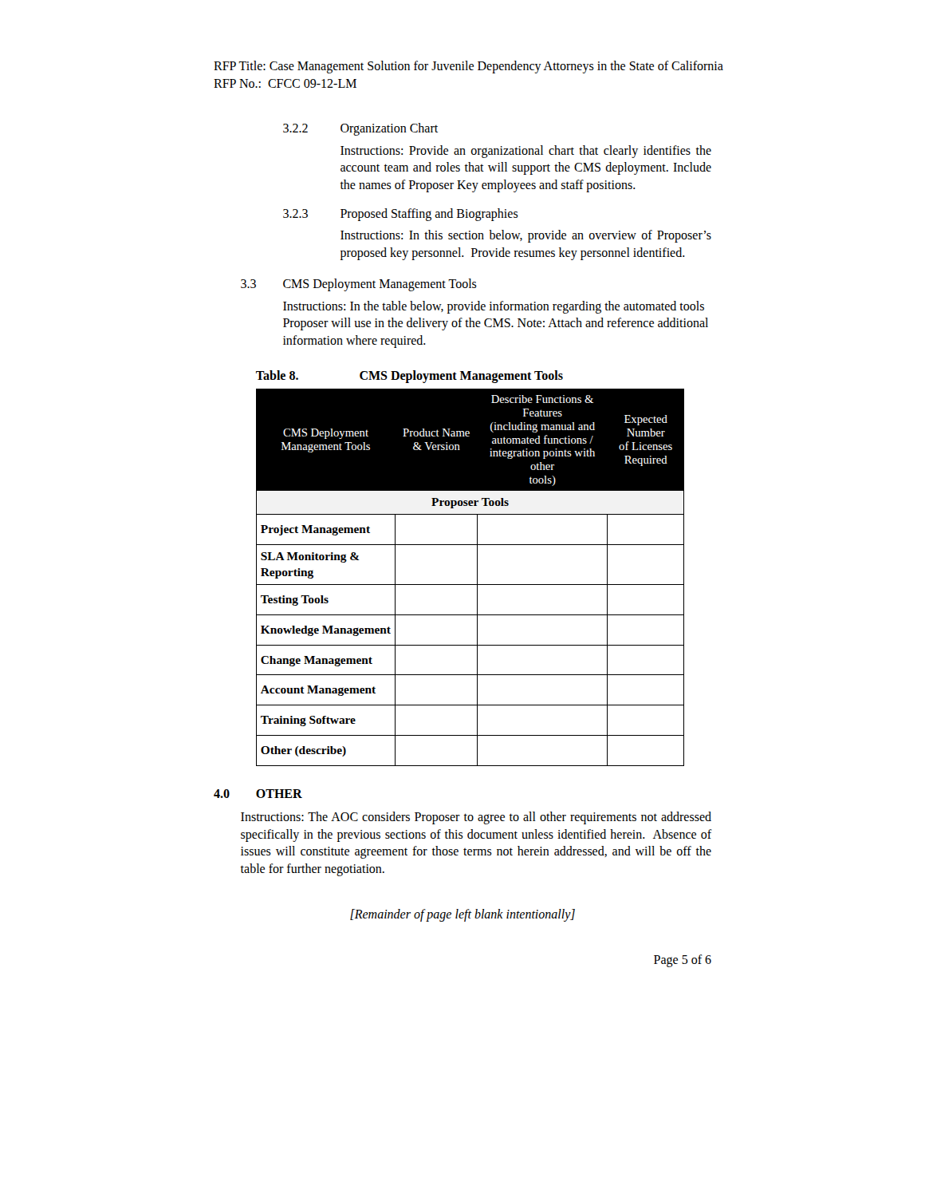RFP Title: Case Management Solution for Juvenile Dependency Attorneys in the State of California
RFP No.: CFCC 09-12-LM
3.2.2 Organization Chart
Instructions: Provide an organizational chart that clearly identifies the account team and roles that will support the CMS deployment. Include the names of Proposer Key employees and staff positions.
3.2.3 Proposed Staffing and Biographies
Instructions: In this section below, provide an overview of Proposer’s proposed key personnel. Provide resumes key personnel identified.
3.3 CMS Deployment Management Tools
Instructions: In the table below, provide information regarding the automated tools Proposer will use in the delivery of the CMS. Note: Attach and reference additional information where required.
Table 8. CMS Deployment Management Tools
| CMS Deployment Management Tools | Product Name & Version | Describe Functions & Features (including manual and automated functions / integration points with other tools) | Expected Number of Licenses Required |
| --- | --- | --- | --- |
| Proposer Tools |
| Project Management | | | |
| SLA Monitoring & Reporting | | | |
| Testing Tools | | | |
| Knowledge Management | | | |
| Change Management | | | |
| Account Management | | | |
| Training Software | | | |
| Other (describe) | | | |
4.0 OTHER
Instructions: The AOC considers Proposer to agree to all other requirements not addressed specifically in the previous sections of this document unless identified herein. Absence of issues will constitute agreement for those terms not herein addressed, and will be off the table for further negotiation.
[Remainder of page left blank intentionally]
Page 5 of 6